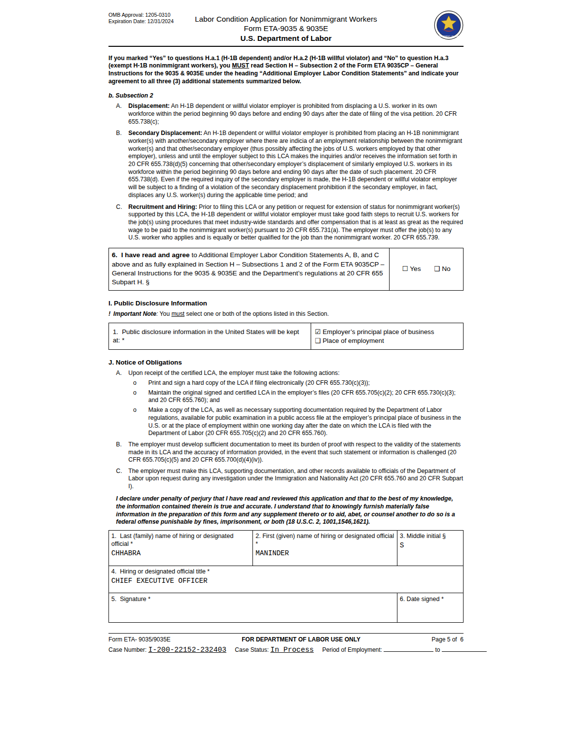OMB Approval: 1205-0310
Expiration Date: 12/31/2024
DEPARTMENT OF LABOR
Labor Condition Application for Nonimmigrant Workers
Form ETA-9035 & 9035E
U.S. Department of Labor
If you marked “Yes” to questions H.a.1 (H-1B dependent) and/or H.a.2 (H-1B willful violator) and “No” to question H.a.3 (exempt H-1B nonimmigrant workers), you MUST read Section H – Subsection 2 of the Form ETA 9035CP – General Instructions for the 9035 & 9035E under the heading “Additional Employer Labor Condition Statements” and indicate your agreement to all three (3) additional statements summarized below.
b. Subsection 2
A. Displacement: An H-1B dependent or willful violator employer is prohibited from displacing a U.S. worker in its own workforce within the period beginning 90 days before and ending 90 days after the date of filing of the visa petition. 20 CFR 655.738(c);
B. Secondary Displacement: An H-1B dependent or willful violator employer is prohibited from placing an H-1B nonimmigrant worker(s) with another/secondary employer where there are indicia of an employment relationship between the nonimmigrant worker(s) and that other/secondary employer (thus possibly affecting the jobs of U.S. workers employed by that other employer), unless and until the employer subject to this LCA makes the inquiries and/or receives the information set forth in 20 CFR 655.738(d)(5) concerning that other/secondary employer’s displacement of similarly employed U.S. workers in its workforce within the period beginning 90 days before and ending 90 days after the date of such placement. 20 CFR 655.738(d). Even if the required inquiry of the secondary employer is made, the H-1B dependent or willful violator employer will be subject to a finding of a violation of the secondary displacement prohibition if the secondary employer, in fact, displaces any U.S. worker(s) during the applicable time period; and
C. Recruitment and Hiring: Prior to filing this LCA or any petition or request for extension of status for nonimmigrant worker(s) supported by this LCA, the H-1B dependent or willful violator employer must take good faith steps to recruit U.S. workers for the job(s) using procedures that meet industry-wide standards and offer compensation that is at least as great as the required wage to be paid to the nonimmigrant worker(s) pursuant to 20 CFR 655.731(a). The employer must offer the job(s) to any U.S. worker who applies and is equally or better qualified for the job than the nonimmigrant worker. 20 CFR 655.739.
6. I have read and agree to Additional Employer Labor Condition Statements A, B, and C above and as fully explained in Section H – Subsections 1 and 2 of the Form ETA 9035CP – General Instructions for the 9035 & 9035E and the Department’s regulations at 20 CFR 655 Subpart H. §
☐ Yes ❑ No
I. Public Disclosure Information
!Important Note: You must select one or both of the options listed in this Section.
1. Public disclosure information in the United States will be kept at: *
☑ Employer’s principal place of business
❑ Place of employment
J. Notice of Obligations
A. Upon receipt of the certified LCA, the employer must take the following actions:
o Print and sign a hard copy of the LCA if filing electronically (20 CFR 655.730(c)(3));
o Maintain the original signed and certified LCA in the employer’s files (20 CFR 655.705(c)(2); 20 CFR 655.730(c)(3); and 20 CFR 655.760); and
o Make a copy of the LCA, as well as necessary supporting documentation required by the Department of Labor regulations, available for public examination in a public access file at the employer’s principal place of business in the U.S. or at the place of employment within one working day after the date on which the LCA is filed with the Department of Labor (20 CFR 655.705(c)(2) and 20 CFR 655.760).
B. The employer must develop sufficient documentation to meet its burden of proof with respect to the validity of the statements made in its LCA and the accuracy of information provided, in the event that such statement or information is challenged (20 CFR 655.705(c)(5) and 20 CFR 655.700(d)(4)(iv)).
C. The employer must make this LCA, supporting documentation, and other records available to officials of the Department of Labor upon request during any investigation under the Immigration and Nationality Act (20 CFR 655.760 and 20 CFR Subpart I).
I declare under penalty of perjury that I have read and reviewed this application and that to the best of my knowledge, the information contained therein is true and accurate. I understand that to knowingly furnish materially false information in the preparation of this form and any supplement thereto or to aid, abet, or counsel another to do so is a federal offense punishable by fines, imprisonment, or both (18 U.S.C. 2, 1001,1546,1621).
| 1. Last (family) name of hiring or designated official * CHHABRA | 2. First (given) name of hiring or designated official * MANINDER | 3. Middle initial § S |
| 4. Hiring or designated official title * CHIEF EXECUTIVE OFFICER |
| 5. Signature * | 6. Date signed * |
Form ETA- 9035/9035E
FOR DEPARTMENT OF LABOR USE ONLY
Page 5 of 6
Case Number: I-200-22152-232403
Case Status: In Process
Period of Employment: to